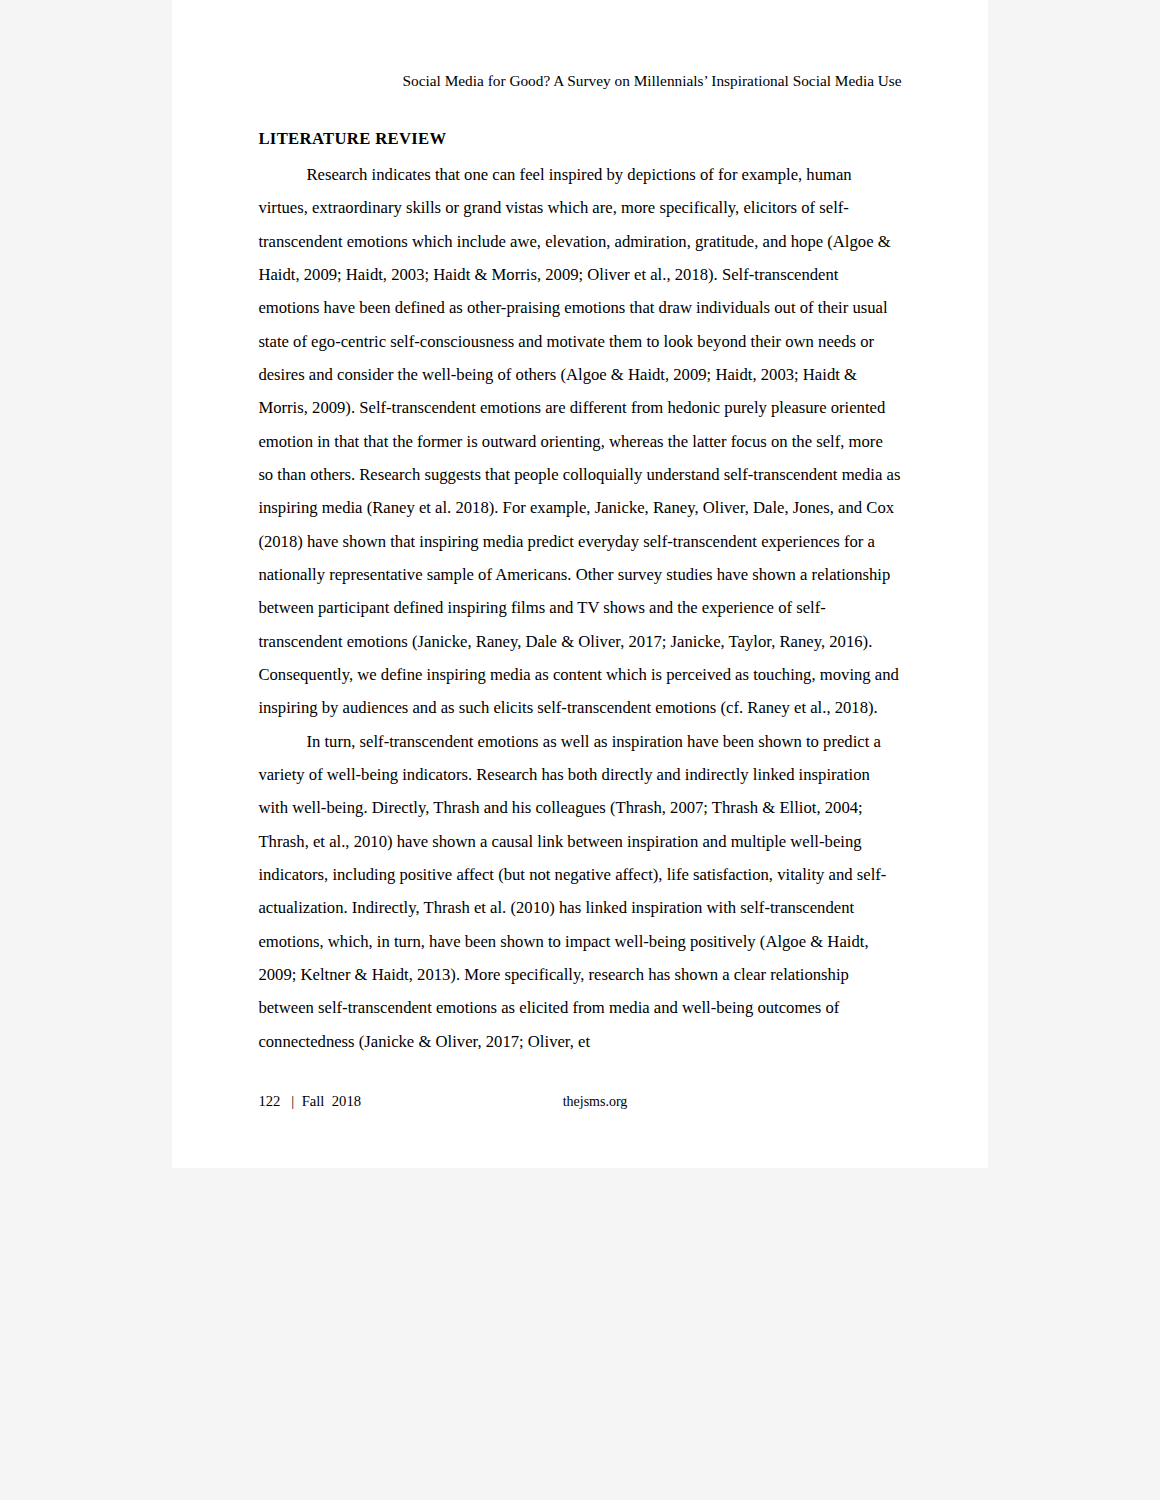Social Media for Good? A Survey on Millennials’ Inspirational Social Media Use
Literature Review
Research indicates that one can feel inspired by depictions of for example, human virtues, extraordinary skills or grand vistas which are, more specifically, elicitors of self-transcendent emotions which include awe, elevation, admiration, gratitude, and hope (Algoe & Haidt, 2009; Haidt, 2003; Haidt & Morris, 2009; Oliver et al., 2018). Self-transcendent emotions have been defined as other-praising emotions that draw individuals out of their usual state of ego-centric self-consciousness and motivate them to look beyond their own needs or desires and consider the well-being of others (Algoe & Haidt, 2009; Haidt, 2003; Haidt & Morris, 2009). Self-transcendent emotions are different from hedonic purely pleasure oriented emotion in that that the former is outward orienting, whereas the latter focus on the self, more so than others. Research suggests that people colloquially understand self-transcendent media as inspiring media (Raney et al. 2018). For example, Janicke, Raney, Oliver, Dale, Jones, and Cox (2018) have shown that inspiring media predict everyday self-transcendent experiences for a nationally representative sample of Americans. Other survey studies have shown a relationship between participant defined inspiring films and TV shows and the experience of self-transcendent emotions (Janicke, Raney, Dale & Oliver, 2017; Janicke, Taylor, Raney, 2016). Consequently, we define inspiring media as content which is perceived as touching, moving and inspiring by audiences and as such elicits self-transcendent emotions (cf. Raney et al., 2018).
In turn, self-transcendent emotions as well as inspiration have been shown to predict a variety of well-being indicators. Research has both directly and indirectly linked inspiration with well-being. Directly, Thrash and his colleagues (Thrash, 2007; Thrash & Elliot, 2004; Thrash, et al., 2010) have shown a causal link between inspiration and multiple well-being indicators, including positive affect (but not negative affect), life satisfaction, vitality and self-actualization. Indirectly, Thrash et al. (2010) has linked inspiration with self-transcendent emotions, which, in turn, have been shown to impact well-being positively (Algoe & Haidt, 2009; Keltner & Haidt, 2013). More specifically, research has shown a clear relationship between self-transcendent emotions as elicited from media and well-being outcomes of connectedness (Janicke & Oliver, 2017; Oliver, et
122 | Fall 2018 thejsms.org